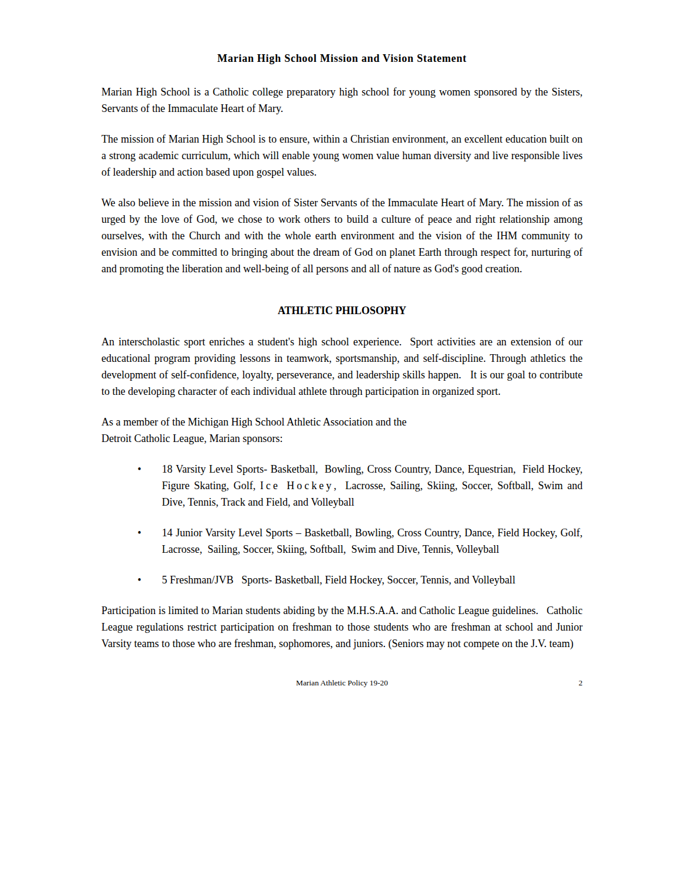Marian High School Mission and Vision Statement
Marian High School is a Catholic college preparatory high school for young women sponsored by the Sisters, Servants of the Immaculate Heart of Mary.
The mission of Marian High School is to ensure, within a Christian environment, an excellent education built on a strong academic curriculum, which will enable young women value human diversity and live responsible lives of leadership and action based upon gospel values.
We also believe in the mission and vision of Sister Servants of the Immaculate Heart of Mary. The mission of as urged by the love of God, we chose to work others to build a culture of peace and right relationship among ourselves, with the Church and with the whole earth environment and the vision of the IHM community to envision and be committed to bringing about the dream of God on planet Earth through respect for, nurturing of and promoting the liberation and well-being of all persons and all of nature as God's good creation.
ATHLETIC PHILOSOPHY
An interscholastic sport enriches a student's high school experience. Sport activities are an extension of our educational program providing lessons in teamwork, sportsmanship, and self-discipline. Through athletics the development of self-confidence, loyalty, perseverance, and leadership skills happen. It is our goal to contribute to the developing character of each individual athlete through participation in organized sport.
As a member of the Michigan High School Athletic Association and the
Detroit Catholic League, Marian sponsors:
18 Varsity Level Sports- Basketball, Bowling, Cross Country, Dance, Equestrian, Field Hockey, Figure Skating, Golf, Ice Hockey, Lacrosse, Sailing, Skiing, Soccer, Softball, Swim and Dive, Tennis, Track and Field, and Volleyball
14 Junior Varsity Level Sports – Basketball, Bowling, Cross Country, Dance, Field Hockey, Golf, Lacrosse, Sailing, Soccer, Skiing, Softball, Swim and Dive, Tennis, Volleyball
5 Freshman/JVB Sports- Basketball, Field Hockey, Soccer, Tennis, and Volleyball
Participation is limited to Marian students abiding by the M.H.S.A.A. and Catholic League guidelines. Catholic League regulations restrict participation on freshman to those students who are freshman at school and Junior Varsity teams to those who are freshman, sophomores, and juniors. (Seniors may not compete on the J.V. team)
Marian Athletic Policy 19-20 2